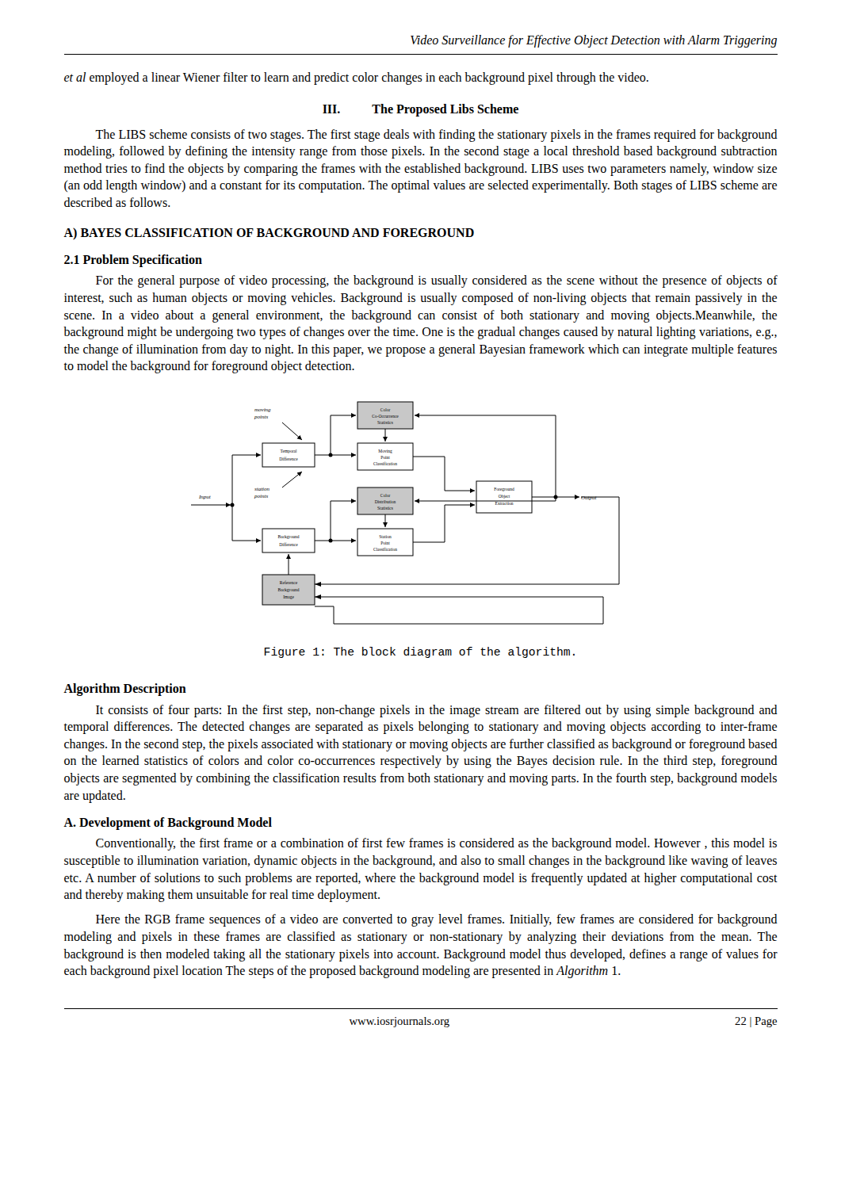Video Surveillance for Effective Object Detection with Alarm Triggering
et al employed a linear Wiener filter to learn and predict color changes in each background pixel through the video.
III. The Proposed Libs Scheme
The LIBS scheme consists of two stages. The first stage deals with finding the stationary pixels in the frames required for background modeling, followed by defining the intensity range from those pixels. In the second stage a local threshold based background subtraction method tries to find the objects by comparing the frames with the established background. LIBS uses two parameters namely, window size (an odd length window) and a constant for its computation. The optimal values are selected experimentally. Both stages of LIBS scheme are described as follows.
A) BAYES CLASSIFICATION OF BACKGROUND AND FOREGROUND
2.1 Problem Specification
For the general purpose of video processing, the background is usually considered as the scene without the presence of objects of interest, such as human objects or moving vehicles. Background is usually composed of non-living objects that remain passively in the scene. In a video about a general environment, the background can consist of both stationary and moving objects.Meanwhile, the background might be undergoing two types of changes over the time. One is the gradual changes caused by natural lighting variations, e.g., the change of illumination from day to night. In this paper, we propose a general Bayesian framework which can integrate multiple features to model the background for foreground object detection.
Color Co-Occurrence Statistics Moving Point Classification Color Distribution Statistics Station Point Classification Temporal Difference Background Difference Foreground Object Extraction Reference Background Image Input moving points station points Output
Figure 1: The block diagram of the algorithm.
Algorithm Description
It consists of four parts: In the first step, non-change pixels in the image stream are filtered out by using simple background and temporal differences. The detected changes are separated as pixels belonging to stationary and moving objects according to inter-frame changes. In the second step, the pixels associated with stationary or moving objects are further classified as background or foreground based on the learned statistics of colors and color co-occurrences respectively by using the Bayes decision rule. In the third step, foreground objects are segmented by combining the classification results from both stationary and moving parts. In the fourth step, background models are updated.
A. Development of Background Model
Conventionally, the first frame or a combination of first few frames is considered as the background model. However , this model is susceptible to illumination variation, dynamic objects in the background, and also to small changes in the background like waving of leaves etc. A number of solutions to such problems are reported, where the background model is frequently updated at higher computational cost and thereby making them unsuitable for real time deployment.
Here the RGB frame sequences of a video are converted to gray level frames. Initially, few frames are considered for background modeling and pixels in these frames are classified as stationary or non-stationary by analyzing their deviations from the mean. The background is then modeled taking all the stationary pixels into account. Background model thus developed, defines a range of values for each background pixel location The steps of the proposed background modeling are presented in Algorithm 1.
www.iosrjournals.org 22 | Page